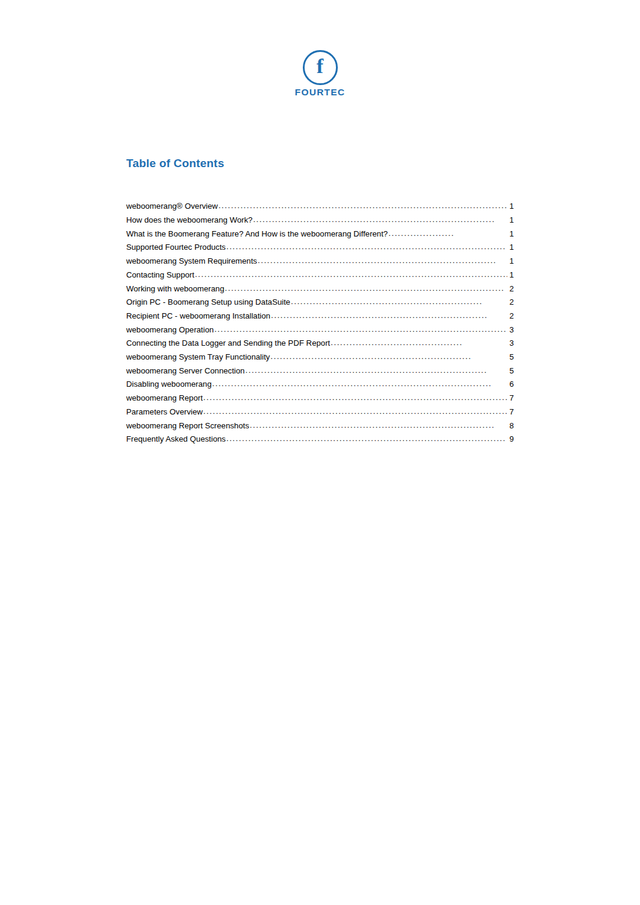f
FOURTEC
Table of Contents
weboomerang® Overview .................................................................................................. 1
How does the weboomerang Work? ............................................................................. 1
What is the Boomerang Feature? And How is the weboomerang Different? ..................... 1
Supported Fourtec Products ......................................................................................... 1
weboomerang System Requirements ............................................................................ 1
Contacting Support ..................................................................................................... 1
Working with weboomerang ......................................................................................... 2
Origin PC - Boomerang Setup using DataSuite ............................................................. 2
Recipient PC - weboomerang Installation ..................................................................... 2
weboomerang Operation ............................................................................................. 3
Connecting the Data Logger and Sending the PDF Report .......................................... 3
weboomerang System Tray Functionality ................................................................ 5
weboomerang Server Connection ............................................................................. 5
Disabling weboomerang ......................................................................................... 6
weboomerang Report ................................................................................................... 7
Parameters Overview ................................................................................................. 7
weboomerang Report Screenshots .............................................................................. 8
Frequently Asked Questions ......................................................................................... 9